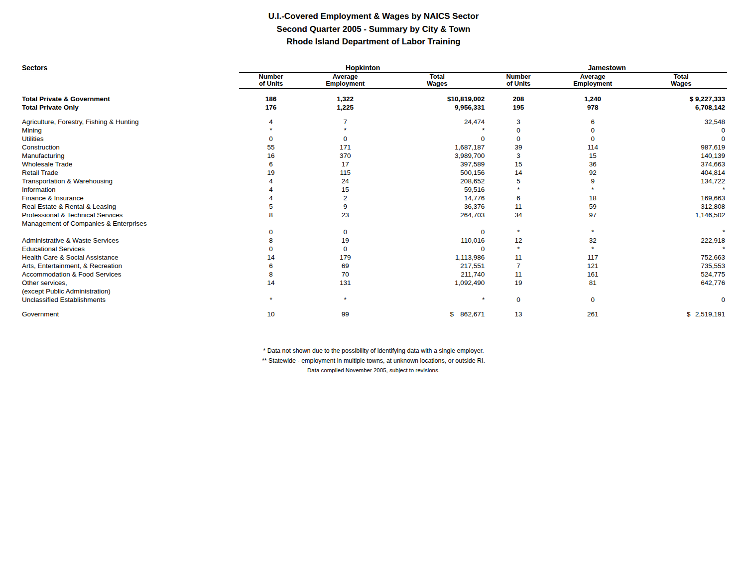U.I.-Covered Employment & Wages by NAICS Sector
Second Quarter 2005 - Summary by City & Town
Rhode Island Department of Labor Training
| Sectors | Hopkinton | Jamestown |
| | Number of Units | Average Employment | Total Wages | Number of Units | Average Employment | Total Wages |
| Total Private & Government | 186 | 1,322 | $10,819,002 | 208 | 1,240 | $ 9,227,333 |
| Total Private Only | 176 | 1,225 | 9,956,331 | 195 | 978 | 6,708,142 |
| Agriculture, Forestry, Fishing & Hunting | 4 | 7 | 24,474 | 3 | 6 | 32,548 |
| Mining | * | * | * | 0 | 0 | 0 |
| Utilities | 0 | 0 | 0 | 0 | 0 | 0 |
| Construction | 55 | 171 | 1,687,187 | 39 | 114 | 987,619 |
| Manufacturing | 16 | 370 | 3,989,700 | 3 | 15 | 140,139 |
| Wholesale Trade | 6 | 17 | 397,589 | 15 | 36 | 374,663 |
| Retail Trade | 19 | 115 | 500,156 | 14 | 92 | 404,814 |
| Transportation & Warehousing | 4 | 24 | 208,652 | 5 | 9 | 134,722 |
| Information | 4 | 15 | 59,516 | * | * | * |
| Finance & Insurance | 4 | 2 | 14,776 | 6 | 18 | 169,663 |
| Real Estate & Rental & Leasing | 5 | 9 | 36,376 | 11 | 59 | 312,808 |
| Professional & Technical Services | 8 | 23 | 264,703 | 34 | 97 | 1,146,502 |
| Management of Companies & Enterprises | | | | | | |
| | 0 | 0 | 0 | * | * | * |
| Administrative & Waste Services | 8 | 19 | 110,016 | 12 | 32 | 222,918 |
| Educational Services | 0 | 0 | 0 | * | * | * |
| Health Care & Social Assistance | 14 | 179 | 1,113,986 | 11 | 117 | 752,663 |
| Arts, Entertainment, & Recreation | 6 | 69 | 217,551 | 7 | 121 | 735,553 |
| Accommodation & Food Services | 8 | 70 | 211,740 | 11 | 161 | 524,775 |
| Other services, | 14 | 131 | 1,092,490 | 19 | 81 | 642,776 |
| (except Public Administration) | | | | | | |
| Unclassified Establishments | * | * | * | 0 | 0 | 0 |
| Government | 10 | 99 | $ 862,671 | 13 | 261 | $ 2,519,191 |
* Data not shown due to the possibility of identifying data with a single employer.
** Statewide - employment in multiple towns, at unknown locations, or outside RI.
Data compiled November 2005, subject to revisions.